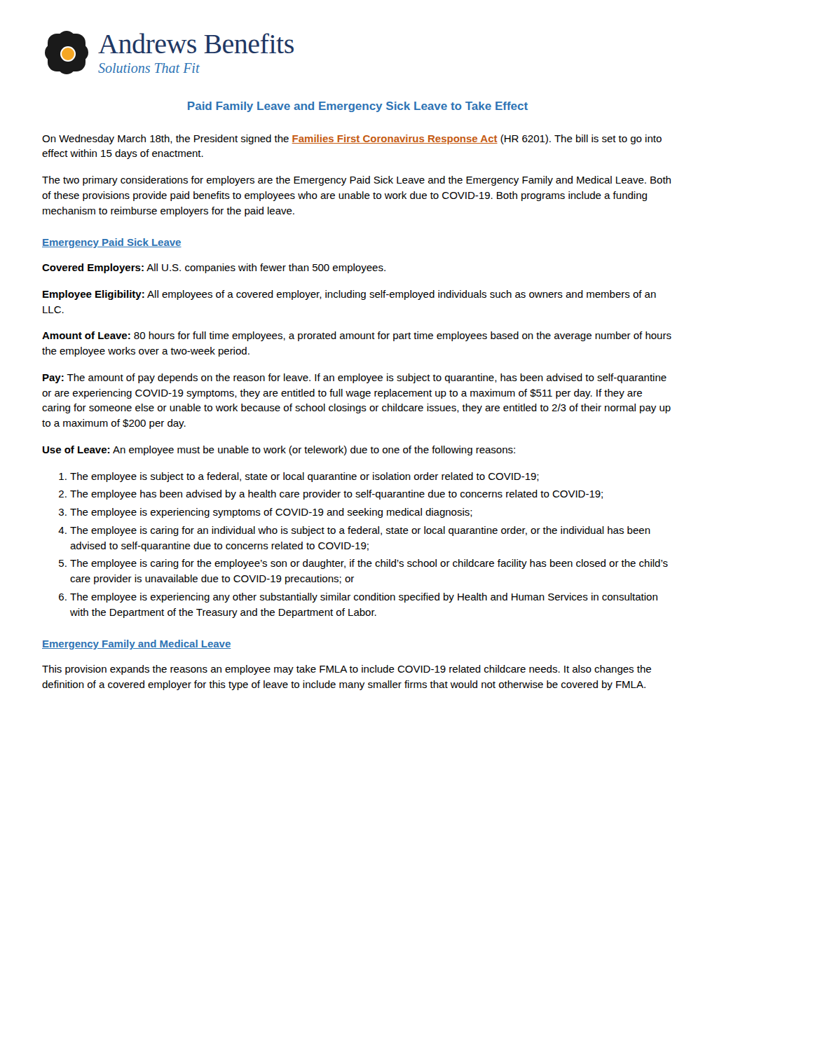Andrews Benefits
Solutions That Fit
Paid Family Leave and Emergency Sick Leave to Take Effect
On Wednesday March 18th, the President signed the Families First Coronavirus Response Act (HR 6201). The bill is set to go into effect within 15 days of enactment.
The two primary considerations for employers are the Emergency Paid Sick Leave and the Emergency Family and Medical Leave. Both of these provisions provide paid benefits to employees who are unable to work due to COVID-19. Both programs include a funding mechanism to reimburse employers for the paid leave.
Emergency Paid Sick Leave
Covered Employers: All U.S. companies with fewer than 500 employees.
Employee Eligibility: All employees of a covered employer, including self-employed individuals such as owners and members of an LLC.
Amount of Leave: 80 hours for full time employees, a prorated amount for part time employees based on the average number of hours the employee works over a two-week period.
Pay: The amount of pay depends on the reason for leave. If an employee is subject to quarantine, has been advised to self-quarantine or are experiencing COVID-19 symptoms, they are entitled to full wage replacement up to a maximum of $511 per day. If they are caring for someone else or unable to work because of school closings or childcare issues, they are entitled to 2/3 of their normal pay up to a maximum of $200 per day.
Use of Leave: An employee must be unable to work (or telework) due to one of the following reasons:
The employee is subject to a federal, state or local quarantine or isolation order related to COVID-19;
The employee has been advised by a health care provider to self-quarantine due to concerns related to COVID-19;
The employee is experiencing symptoms of COVID-19 and seeking medical diagnosis;
The employee is caring for an individual who is subject to a federal, state or local quarantine order, or the individual has been advised to self-quarantine due to concerns related to COVID-19;
The employee is caring for the employee’s son or daughter, if the child’s school or childcare facility has been closed or the child’s care provider is unavailable due to COVID-19 precautions; or
The employee is experiencing any other substantially similar condition specified by Health and Human Services in consultation with the Department of the Treasury and the Department of Labor.
Emergency Family and Medical Leave
This provision expands the reasons an employee may take FMLA to include COVID-19 related childcare needs. It also changes the definition of a covered employer for this type of leave to include many smaller firms that would not otherwise be covered by FMLA.